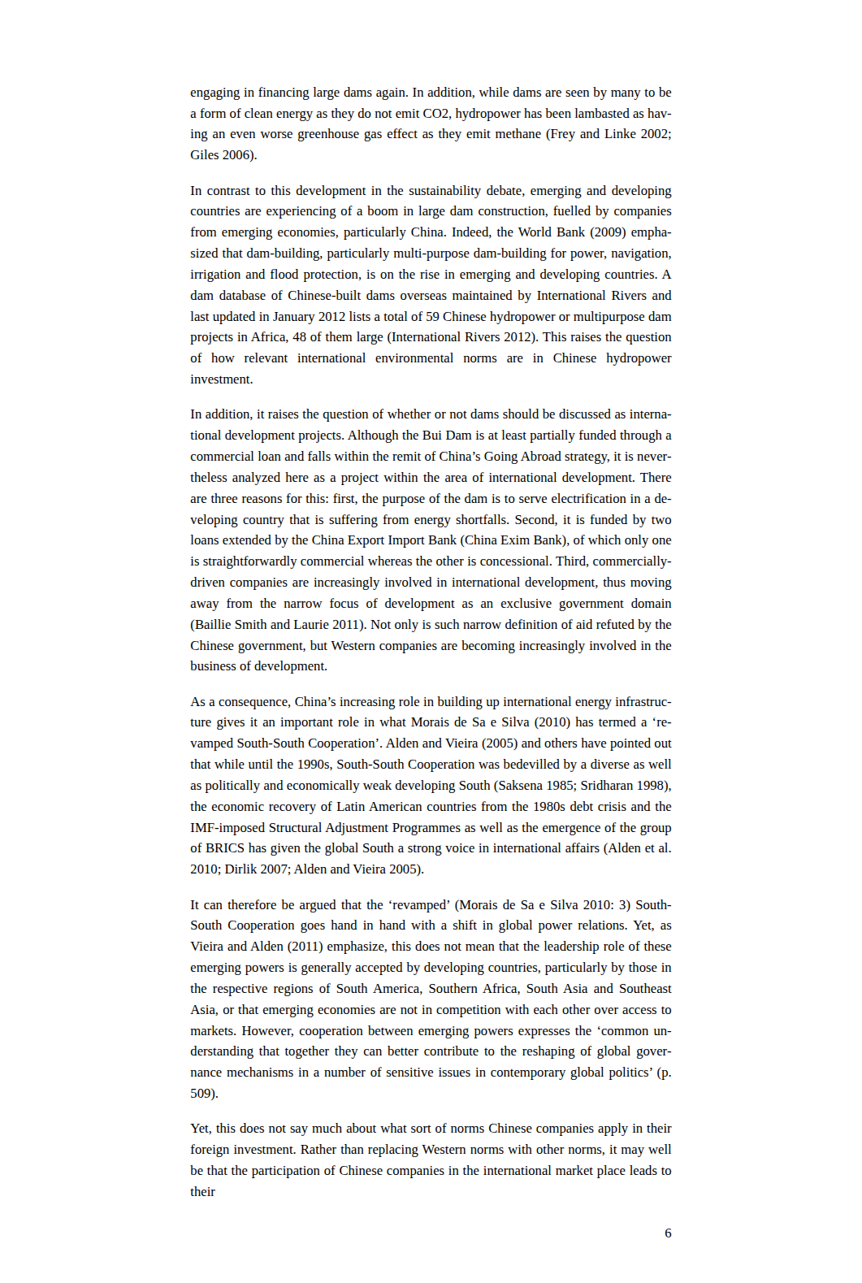engaging in financing large dams again. In addition, while dams are seen by many to be a form of clean energy as they do not emit CO2, hydropower has been lambasted as having an even worse greenhouse gas effect as they emit methane (Frey and Linke 2002; Giles 2006).
In contrast to this development in the sustainability debate, emerging and developing countries are experiencing of a boom in large dam construction, fuelled by companies from emerging economies, particularly China. Indeed, the World Bank (2009) emphasized that dam-building, particularly multi-purpose dam-building for power, navigation, irrigation and flood protection, is on the rise in emerging and developing countries. A dam database of Chinese-built dams overseas maintained by International Rivers and last updated in January 2012 lists a total of 59 Chinese hydropower or multipurpose dam projects in Africa, 48 of them large (International Rivers 2012). This raises the question of how relevant international environmental norms are in Chinese hydropower investment.
In addition, it raises the question of whether or not dams should be discussed as international development projects. Although the Bui Dam is at least partially funded through a commercial loan and falls within the remit of China’s Going Abroad strategy, it is nevertheless analyzed here as a project within the area of international development. There are three reasons for this: first, the purpose of the dam is to serve electrification in a developing country that is suffering from energy shortfalls. Second, it is funded by two loans extended by the China Export Import Bank (China Exim Bank), of which only one is straightforwardly commercial whereas the other is concessional. Third, commercially-driven companies are increasingly involved in international development, thus moving away from the narrow focus of development as an exclusive government domain (Baillie Smith and Laurie 2011). Not only is such narrow definition of aid refuted by the Chinese government, but Western companies are becoming increasingly involved in the business of development.
As a consequence, China’s increasing role in building up international energy infrastructure gives it an important role in what Morais de Sa e Silva (2010) has termed a ‘revamped South-South Cooperation’. Alden and Vieira (2005) and others have pointed out that while until the 1990s, South-South Cooperation was bedevilled by a diverse as well as politically and economically weak developing South (Saksena 1985; Sridharan 1998), the economic recovery of Latin American countries from the 1980s debt crisis and the IMF-imposed Structural Adjustment Programmes as well as the emergence of the group of BRICS has given the global South a strong voice in international affairs (Alden et al. 2010; Dirlik 2007; Alden and Vieira 2005).
It can therefore be argued that the ‘revamped’ (Morais de Sa e Silva 2010: 3) South-South Cooperation goes hand in hand with a shift in global power relations. Yet, as Vieira and Alden (2011) emphasize, this does not mean that the leadership role of these emerging powers is generally accepted by developing countries, particularly by those in the respective regions of South America, Southern Africa, South Asia and Southeast Asia, or that emerging economies are not in competition with each other over access to markets. However, cooperation between emerging powers expresses the ‘common understanding that together they can better contribute to the reshaping of global governance mechanisms in a number of sensitive issues in contemporary global politics’ (p. 509).
Yet, this does not say much about what sort of norms Chinese companies apply in their foreign investment. Rather than replacing Western norms with other norms, it may well be that the participation of Chinese companies in the international market place leads to their
6